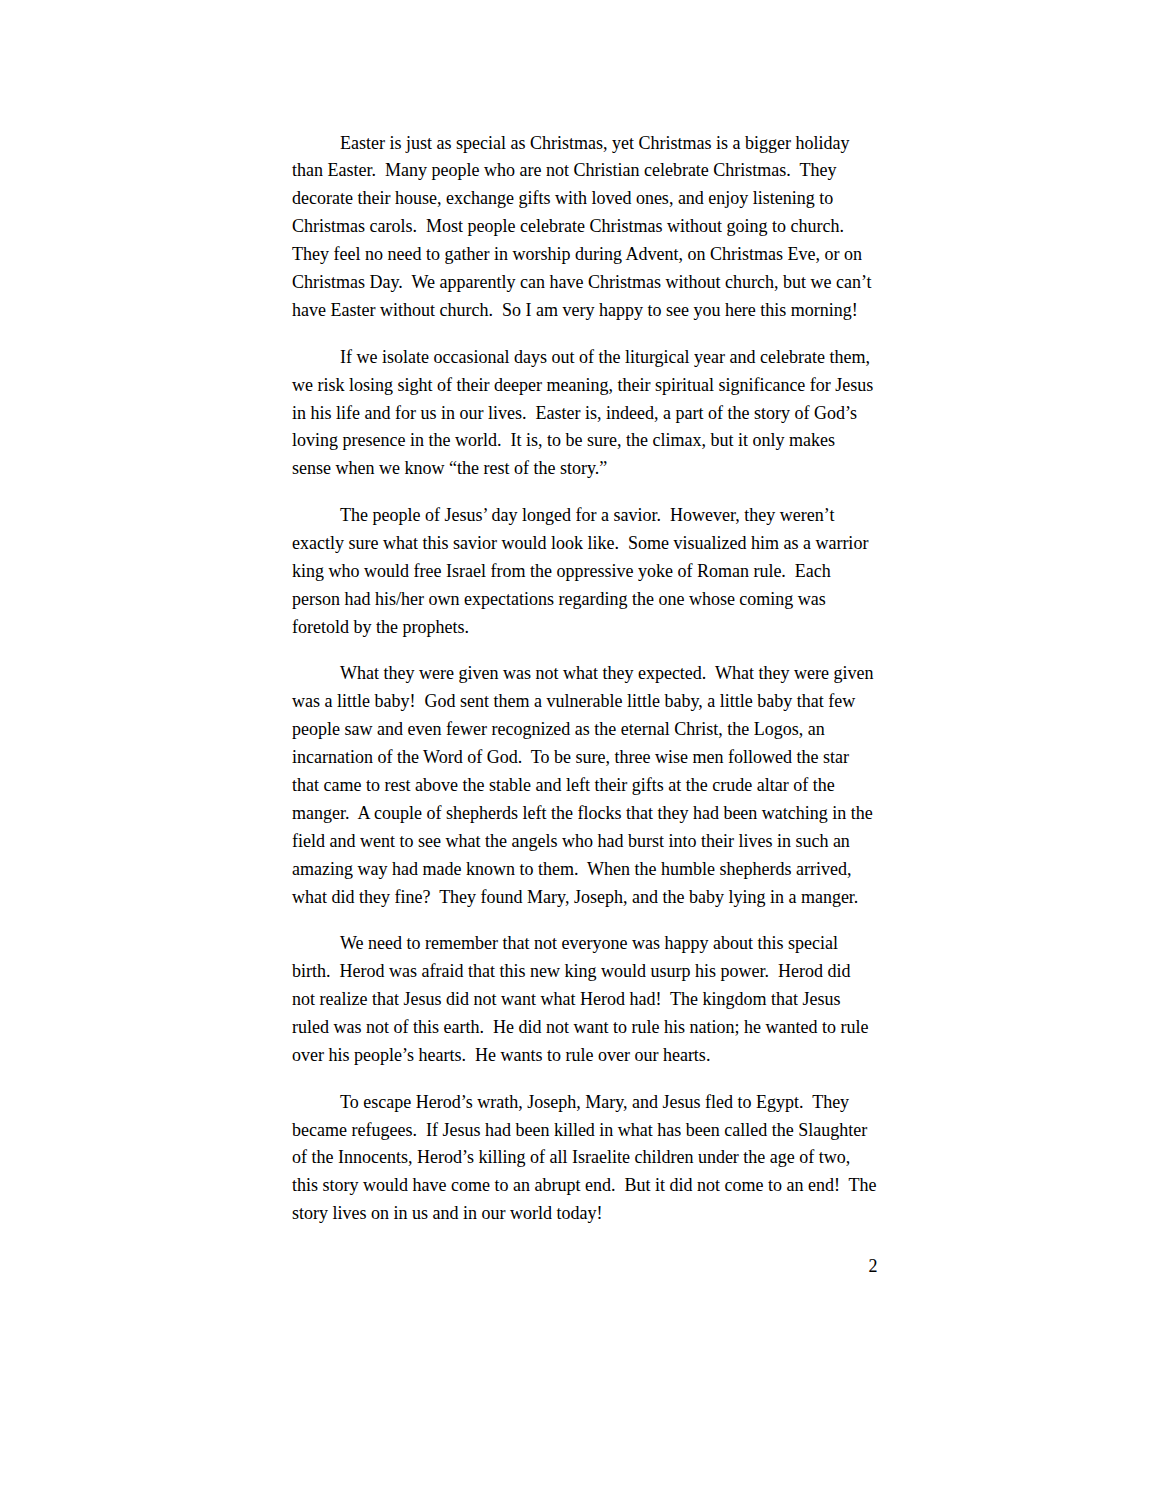Easter is just as special as Christmas, yet Christmas is a bigger holiday than Easter. Many people who are not Christian celebrate Christmas. They decorate their house, exchange gifts with loved ones, and enjoy listening to Christmas carols. Most people celebrate Christmas without going to church. They feel no need to gather in worship during Advent, on Christmas Eve, or on Christmas Day. We apparently can have Christmas without church, but we can’t have Easter without church. So I am very happy to see you here this morning!
If we isolate occasional days out of the liturgical year and celebrate them, we risk losing sight of their deeper meaning, their spiritual significance for Jesus in his life and for us in our lives. Easter is, indeed, a part of the story of God’s loving presence in the world. It is, to be sure, the climax, but it only makes sense when we know “the rest of the story.”
The people of Jesus’ day longed for a savior. However, they weren’t exactly sure what this savior would look like. Some visualized him as a warrior king who would free Israel from the oppressive yoke of Roman rule. Each person had his/her own expectations regarding the one whose coming was foretold by the prophets.
What they were given was not what they expected. What they were given was a little baby! God sent them a vulnerable little baby, a little baby that few people saw and even fewer recognized as the eternal Christ, the Logos, an incarnation of the Word of God. To be sure, three wise men followed the star that came to rest above the stable and left their gifts at the crude altar of the manger. A couple of shepherds left the flocks that they had been watching in the field and went to see what the angels who had burst into their lives in such an amazing way had made known to them. When the humble shepherds arrived, what did they fine? They found Mary, Joseph, and the baby lying in a manger.
We need to remember that not everyone was happy about this special birth. Herod was afraid that this new king would usurp his power. Herod did not realize that Jesus did not want what Herod had! The kingdom that Jesus ruled was not of this earth. He did not want to rule his nation; he wanted to rule over his people’s hearts. He wants to rule over our hearts.
To escape Herod’s wrath, Joseph, Mary, and Jesus fled to Egypt. They became refugees. If Jesus had been killed in what has been called the Slaughter of the Innocents, Herod’s killing of all Israelite children under the age of two, this story would have come to an abrupt end. But it did not come to an end! The story lives on in us and in our world today!
2